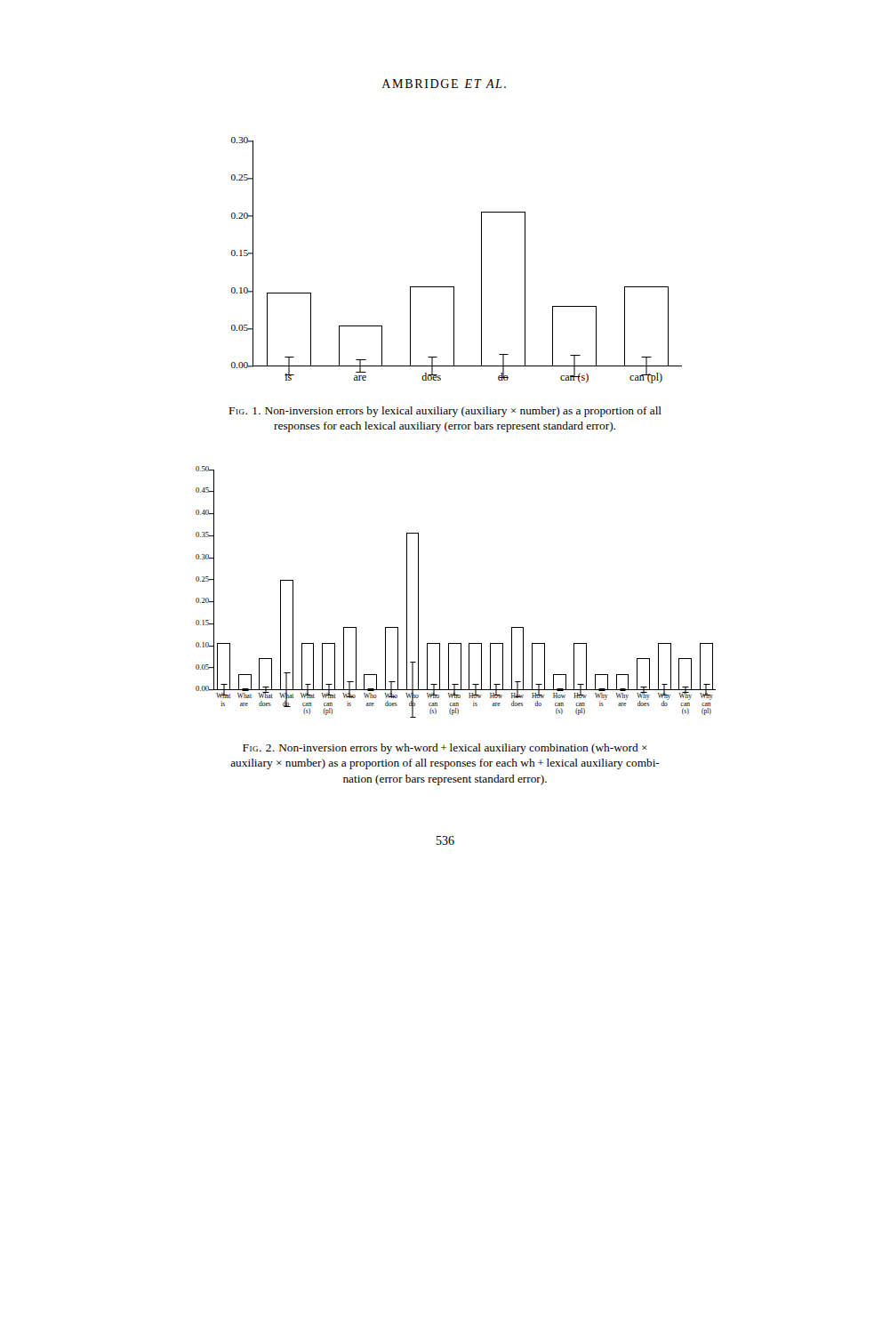AMBRIDGE ET AL.
0.00
0.05
0.10
0.15
0.20
0.25
0.30
is are does do can (s) can (pl)
Fig. 1. Non-inversion errors by lexical auxiliary (auxiliary × number) as a proportion of all
responses for each lexical auxiliary (error bars represent standard error).
0.00
0.05
0.10
0.15
0.20
0.25
0.30
0.35
0.40
0.45
0.50
What
is What
are What
does What
do What
can
(s) What
can
(pl) Who
is Who
are Who
does Who
do Who
can
(s) Who
can
(pl) How
is How
are How
does How
do How
can
(s) How
can
(pl) Why
is Why
are Why
does Why
do Why
can
(s) Why
can
(pl)
Fig. 2. Non-inversion errors by wh-word + lexical auxiliary combination (wh-word ×
auxiliary × number) as a proportion of all responses for each wh + lexical auxiliary combi-
nation (error bars represent standard error).
536